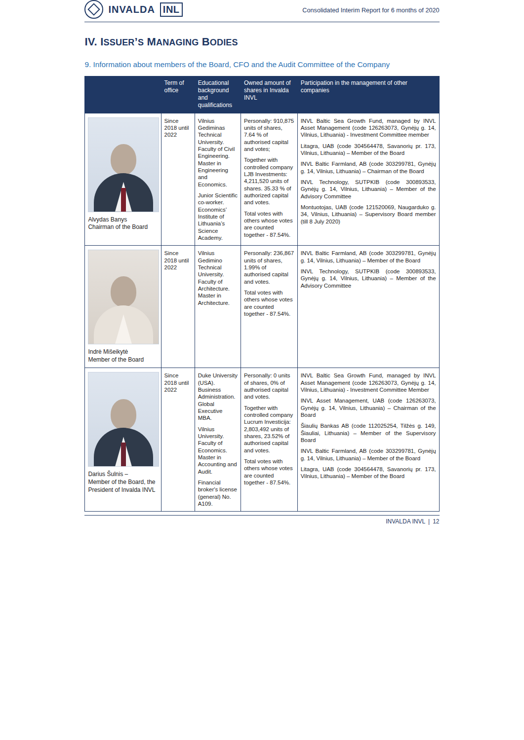INVALDA
INL
Consolidated Interim Report for 6 months of 2020
IV. ISSUER’S MANAGING BODIES
9. Information about members of the Board, CFO and the Audit Committee of the Company
| | Term of office | Educational background and qualifications | Owned amount of shares in Invalda INVL | Participation in the management of other companies |
| --- | --- | --- | --- | --- |
| Alvydas Banys Chairman of the Board | Since 2018 until 2022 | Vilnius Gediminas Technical University. Faculty of Civil Engineering. Master in Engineering and Economics. Junior Scientific co-worker. Economics’ Institute of Lithuania’s Science Academy. | Personally: 910,875 units of shares, 7.64 % of authorised capital and votes; Together with controlled company LJB Investments: 4,211,520 units of shares. 35.33 % of authorized capital and votes. Total votes with others whose votes are counted together - 87.54%. | INVL Baltic Sea Growth Fund, managed by INVL Asset Management (code 126263073, Gynėjų g. 14, Vilnius, Lithuania) - Investment Committee member Litagra, UAB (code 304564478, Savanorių pr. 173, Vilnius, Lithuania) – Member of the Board INVL Baltic Farmland, AB (code 303299781, Gynėjų g. 14, Vilnius, Lithuania) – Chairman of the Board INVL Technology, SUTPKIB (code 300893533, Gynėjų g. 14, Vilnius, Lithuania) – Member of the Advisory Committee Montuotojas, UAB (code 121520069, Naugarduko g. 34, Vilnius, Lithuania) – Supervisory Board member (till 8 July 2020) |
| Indrė Mišeikytė Member of the Board | Since 2018 until 2022 | Vilnius Gedimino Technical University. Faculty of Architecture. Master in Architecture. | Personally: 236,867 units of shares, 1.99% of authorised capital and votes. Total votes with others whose votes are counted together - 87.54%. | INVL Baltic Farmland, AB (code 303299781, Gynėjų g. 14, Vilnius, Lithuania) – Member of the Board INVL Technology, SUTPKIB (code 300893533, Gynėjų g. 14, Vilnius, Lithuania) – Member of the Advisory Committee |
| Darius Šulnis – Member of the Board, the President of Invalda INVL | Since 2018 until 2022 | Duke University (USA). Business Administration. Global Executive MBA. Vilnius University. Faculty of Economics. Master in Accounting and Audit. Financial broker's license (general) No. A109. | Personally: 0 units of shares, 0% of authorised capital and votes. Together with controlled company Lucrum Investicija: 2,803,492 units of shares, 23.52% of authorised capital and votes. Total votes with others whose votes are counted together - 87.54%. | INVL Baltic Sea Growth Fund, managed by INVL Asset Management (code 126263073, Gynėjų g. 14, Vilnius, Lithuania) - Investment Committee Member INVL Asset Management, UAB (code 126263073, Gynėjų g. 14, Vilnius, Lithuania) – Chairman of the Board Šiaulių Bankas AB (code 112025254, Tilžės g. 149, Šiauliai, Lithuania) – Member of the Supervisory Board INVL Baltic Farmland, AB (code 303299781, Gynėjų g. 14, Vilnius, Lithuania) – Member of the Board Litagra, UAB (code 304564478, Savanorių pr. 173, Vilnius, Lithuania) – Member of the Board |
INVALDA INVL|12